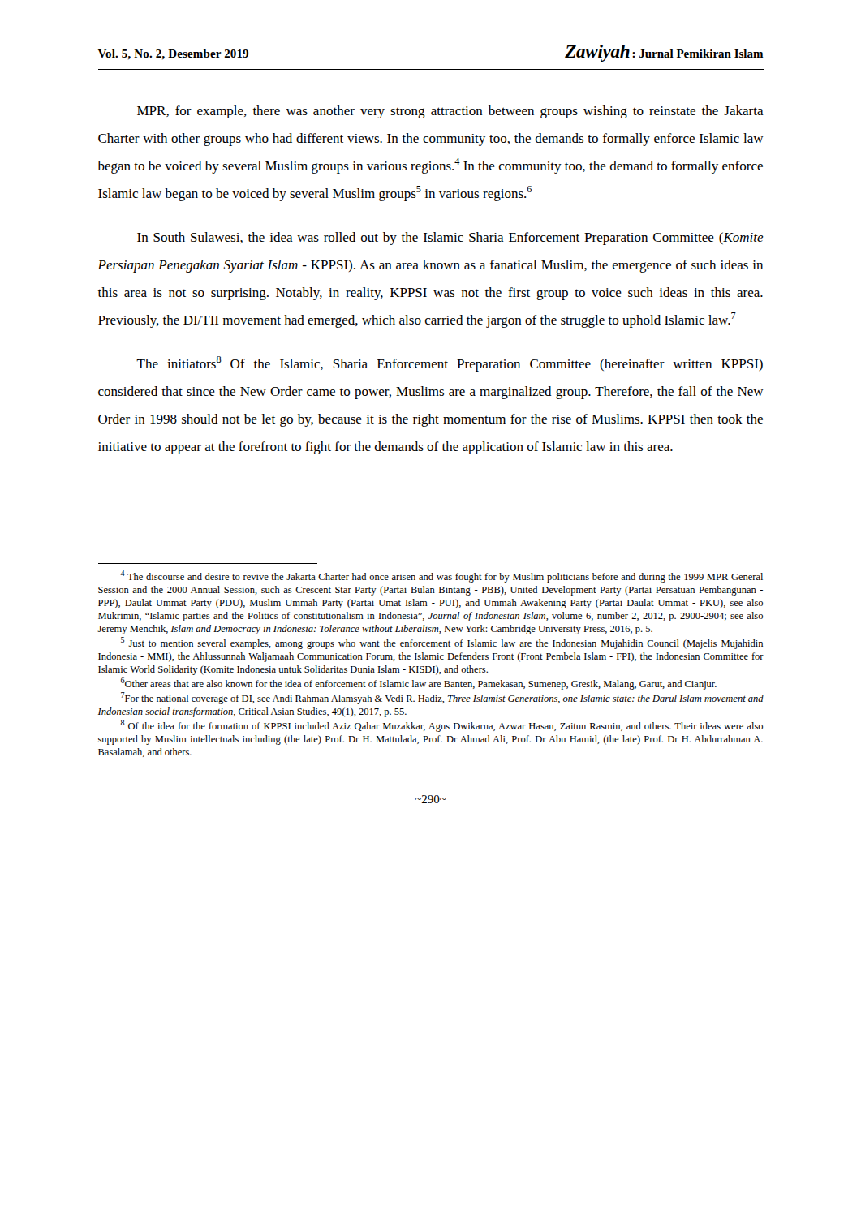Vol. 5, No. 2, Desember 2019
Zawiyah: Jurnal Pemikiran Islam
MPR, for example, there was another very strong attraction between groups wishing to reinstate the Jakarta Charter with other groups who had different views. In the community too, the demands to formally enforce Islamic law began to be voiced by several Muslim groups in various regions.4 In the community too, the demand to formally enforce Islamic law began to be voiced by several Muslim groups5 in various regions.6
In South Sulawesi, the idea was rolled out by the Islamic Sharia Enforcement Preparation Committee (Komite Persiapan Penegakan Syariat Islam - KPPSI). As an area known as a fanatical Muslim, the emergence of such ideas in this area is not so surprising. Notably, in reality, KPPSI was not the first group to voice such ideas in this area. Previously, the DI/TII movement had emerged, which also carried the jargon of the struggle to uphold Islamic law.7
The initiators8 Of the Islamic, Sharia Enforcement Preparation Committee (hereinafter written KPPSI) considered that since the New Order came to power, Muslims are a marginalized group. Therefore, the fall of the New Order in 1998 should not be let go by, because it is the right momentum for the rise of Muslims. KPPSI then took the initiative to appear at the forefront to fight for the demands of the application of Islamic law in this area.
4 The discourse and desire to revive the Jakarta Charter had once arisen and was fought for by Muslim politicians before and during the 1999 MPR General Session and the 2000 Annual Session, such as Crescent Star Party (Partai Bulan Bintang - PBB), United Development Party (Partai Persatuan Pembangunan - PPP), Daulat Ummat Party (PDU), Muslim Ummah Party (Partai Umat Islam - PUI), and Ummah Awakening Party (Partai Daulat Ummat - PKU), see also Mukrimin, “Islamic parties and the Politics of constitutionalism in Indonesia”, Journal of Indonesian Islam, volume 6, number 2, 2012, p. 2900-2904; see also Jeremy Menchik, Islam and Democracy in Indonesia: Tolerance without Liberalism, New York: Cambridge University Press, 2016, p. 5.
5 Just to mention several examples, among groups who want the enforcement of Islamic law are the Indonesian Mujahidin Council (Majelis Mujahidin Indonesia - MMI), the Ahlussunnah Waljamaah Communication Forum, the Islamic Defenders Front (Front Pembela Islam - FPI), the Indonesian Committee for Islamic World Solidarity (Komite Indonesia untuk Solidaritas Dunia Islam - KISDI), and others.
6Other areas that are also known for the idea of enforcement of Islamic law are Banten, Pamekasan, Sumenep, Gresik, Malang, Garut, and Cianjur.
7For the national coverage of DI, see Andi Rahman Alamsyah & Vedi R. Hadiz, Three Islamist Generations, one Islamic state: the Darul Islam movement and Indonesian social transformation, Critical Asian Studies, 49(1), 2017, p. 55.
8 Of the idea for the formation of KPPSI included Aziz Qahar Muzakkar, Agus Dwikarna, Azwar Hasan, Zaitun Rasmin, and others. Their ideas were also supported by Muslim intellectuals including (the late) Prof. Dr H. Mattulada, Prof. Dr Ahmad Ali, Prof. Dr Abu Hamid, (the late) Prof. Dr H. Abdurrahman A. Basalamah, and others.
~290~